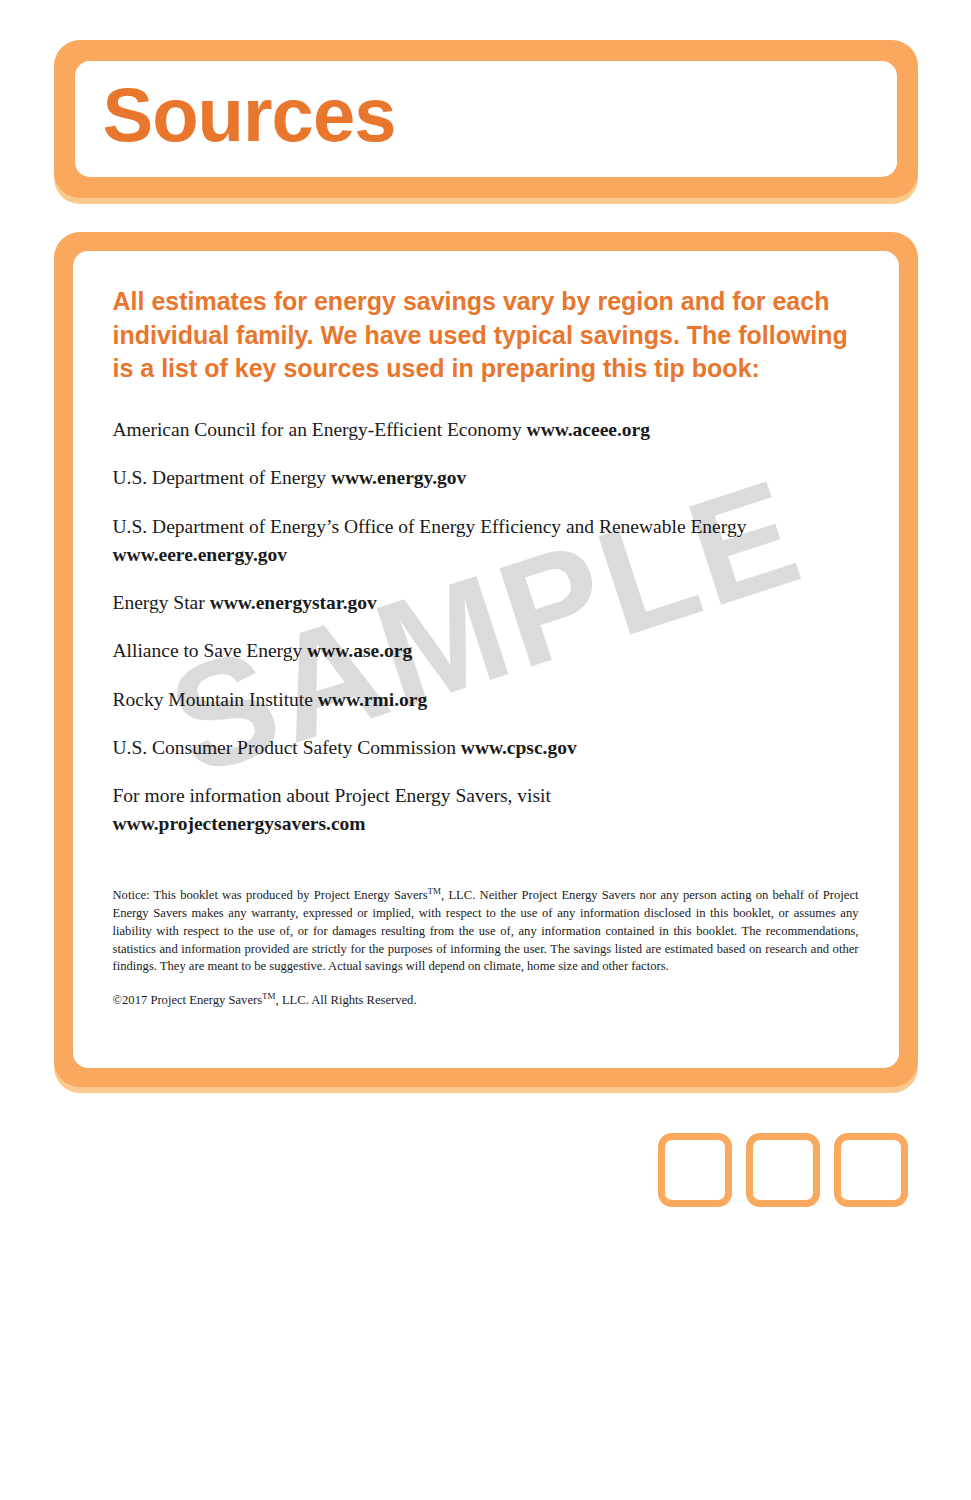Sources
SAMPLE
All estimates for energy savings vary by region and for each individual family. We have used typical savings. The following is a list of key sources used in preparing this tip book:
American Council for an Energy-Efficient Economy www.aceee.org
U.S. Department of Energy www.energy.gov
U.S. Department of Energy’s Office of Energy Efficiency and Renewable Energy www.eere.energy.gov
Energy Star www.energystar.gov
Alliance to Save Energy www.ase.org
Rocky Mountain Institute www.rmi.org
U.S. Consumer Product Safety Commission www.cpsc.gov
For more information about Project Energy Savers, visit
www.projectenergysavers.com
Notice: This booklet was produced by Project Energy SaversTM, LLC. Neither Project Energy Savers nor any person acting on behalf of Project Energy Savers makes any warranty, expressed or implied, with respect to the use of any information disclosed in this booklet, or assumes any liability with respect to the use of, or for damages resulting from the use of, any information contained in this booklet. The recommendations, statistics and information provided are strictly for the purposes of informing the user. The savings listed are estimated based on research and other findings. They are meant to be suggestive. Actual savings will depend on climate, home size and other factors.
©2017 Project Energy SaversTM, LLC. All Rights Reserved.